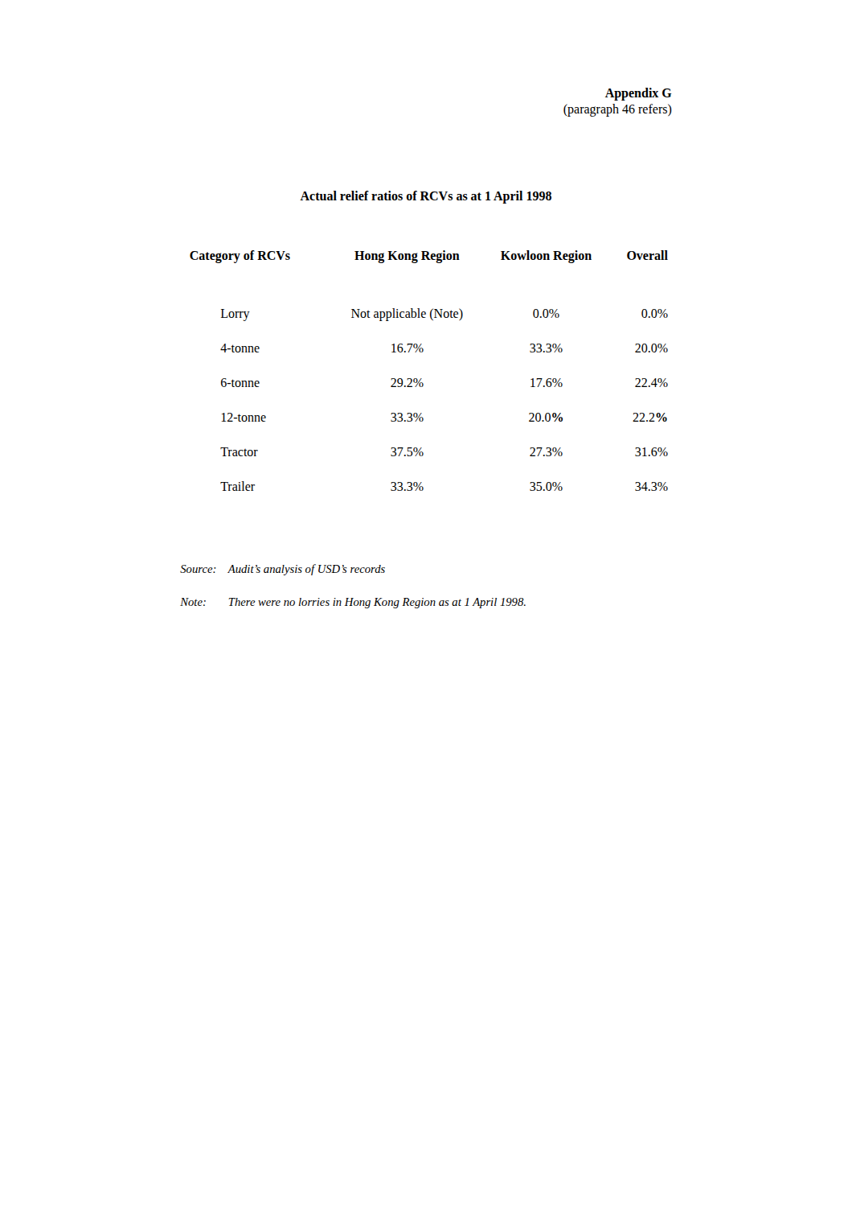Appendix G (paragraph 46 refers)
Actual relief ratios of RCVs as at 1 April 1998
| Category of RCVs | Hong Kong Region | Kowloon Region | Overall |
| --- | --- | --- | --- |
| Lorry | Not applicable (Note) | 0.0% | 0.0% |
| 4-tonne | 16.7% | 33.3% | 20.0% |
| 6-tonne | 29.2% | 17.6% | 22.4% |
| 12-tonne | 33.3% | 20.0 % | 22.2 % |
| Tractor | 37.5% | 27.3% | 31.6% |
| Trailer | 33.3% | 35.0% | 34.3% |
Source: Audit’s analysis of USD’s records
Note: There were no lorries in Hong Kong Region as at 1 April 1998.